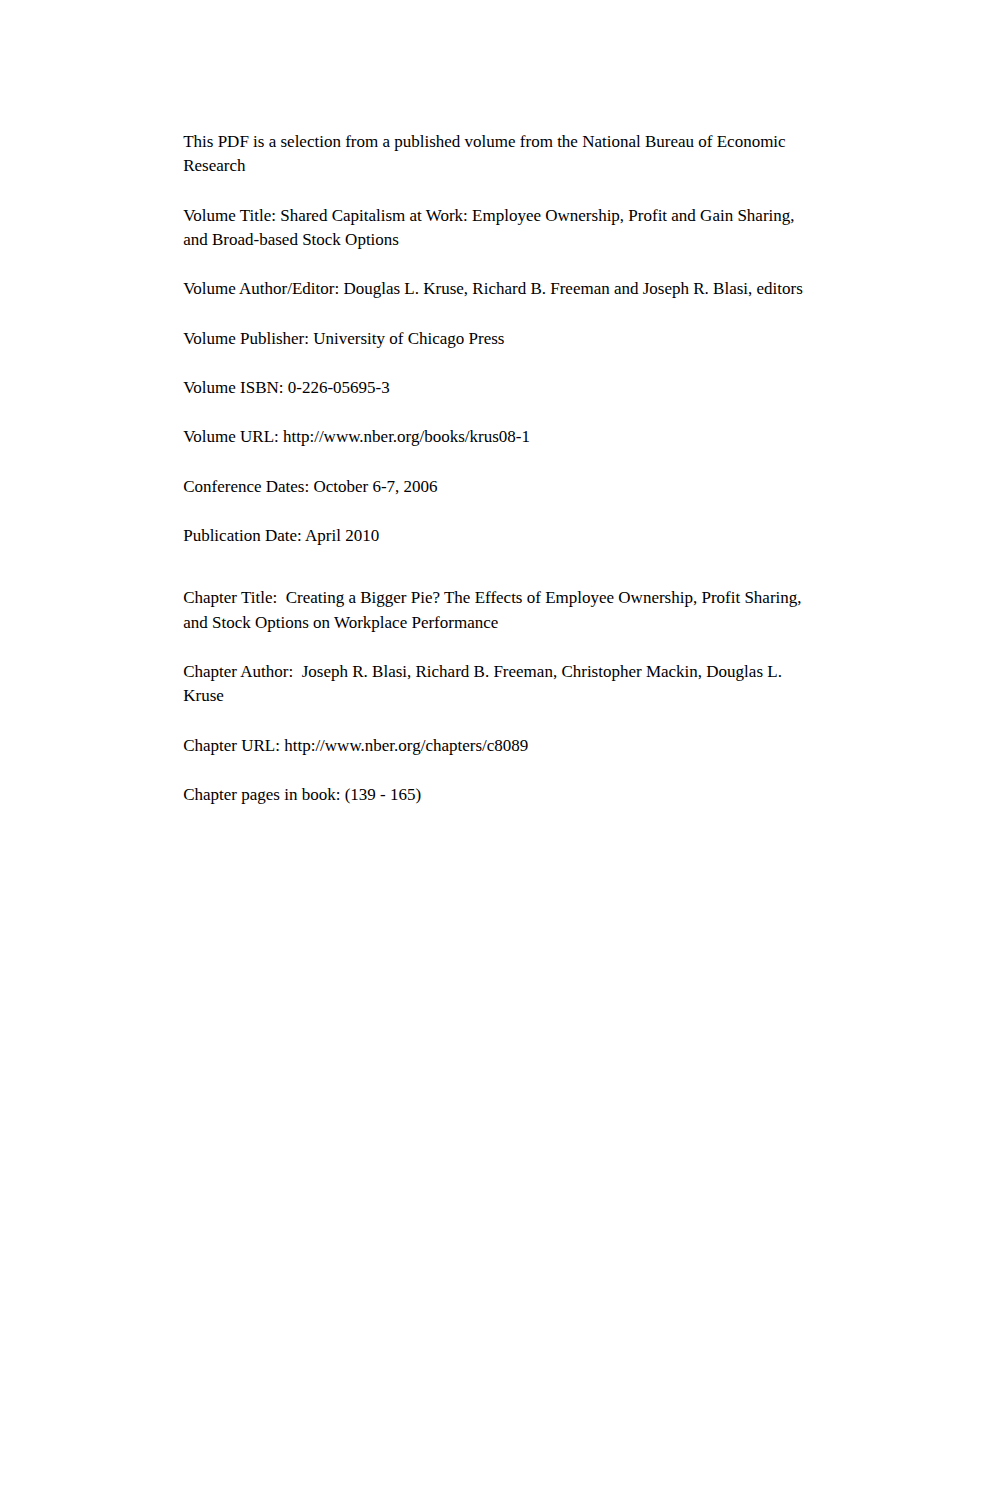This PDF is a selection from a published volume from the National Bureau of Economic Research
Volume Title: Shared Capitalism at Work: Employee Ownership, Profit and Gain Sharing, and Broad-based Stock Options
Volume Author/Editor: Douglas L. Kruse, Richard B. Freeman and Joseph R. Blasi, editors
Volume Publisher: University of Chicago Press
Volume ISBN: 0-226-05695-3
Volume URL: http://www.nber.org/books/krus08-1
Conference Dates: October 6-7, 2006
Publication Date: April 2010
Chapter Title: Creating a Bigger Pie? The Effects of Employee Ownership, Profit Sharing, and Stock Options on Workplace Performance
Chapter Author: Joseph R. Blasi, Richard B. Freeman, Christopher Mackin, Douglas L. Kruse
Chapter URL: http://www.nber.org/chapters/c8089
Chapter pages in book: (139 - 165)